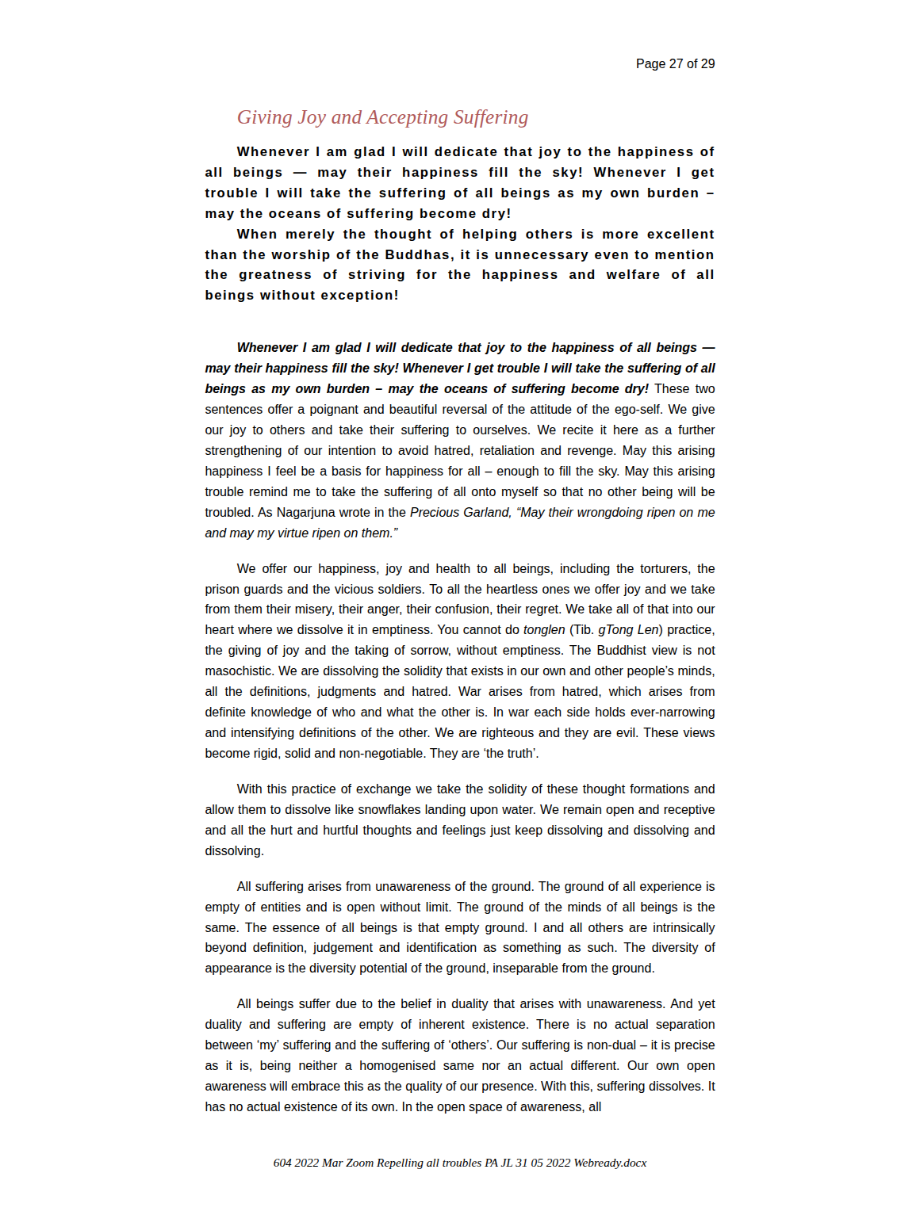Page 27 of 29
Giving Joy and Accepting Suffering
Whenever I am glad I will dedicate that joy to the happiness of all beings — may their happiness fill the sky! Whenever I get trouble I will take the suffering of all beings as my own burden – may the oceans of suffering become dry!
When merely the thought of helping others is more excellent than the worship of the Buddhas, it is unnecessary even to mention the greatness of striving for the happiness and welfare of all beings without exception!
Whenever I am glad I will dedicate that joy to the happiness of all beings — may their happiness fill the sky! Whenever I get trouble I will take the suffering of all beings as my own burden – may the oceans of suffering become dry! These two sentences offer a poignant and beautiful reversal of the attitude of the ego-self. We give our joy to others and take their suffering to ourselves. We recite it here as a further strengthening of our intention to avoid hatred, retaliation and revenge. May this arising happiness I feel be a basis for happiness for all – enough to fill the sky. May this arising trouble remind me to take the suffering of all onto myself so that no other being will be troubled. As Nagarjuna wrote in the Precious Garland, “May their wrongdoing ripen on me and may my virtue ripen on them.”
We offer our happiness, joy and health to all beings, including the torturers, the prison guards and the vicious soldiers. To all the heartless ones we offer joy and we take from them their misery, their anger, their confusion, their regret. We take all of that into our heart where we dissolve it in emptiness. You cannot do tonglen (Tib. gTong Len) practice, the giving of joy and the taking of sorrow, without emptiness. The Buddhist view is not masochistic. We are dissolving the solidity that exists in our own and other people’s minds, all the definitions, judgments and hatred. War arises from hatred, which arises from definite knowledge of who and what the other is. In war each side holds ever-narrowing and intensifying definitions of the other. We are righteous and they are evil. These views become rigid, solid and non-negotiable. They are ‘the truth’.
With this practice of exchange we take the solidity of these thought formations and allow them to dissolve like snowflakes landing upon water. We remain open and receptive and all the hurt and hurtful thoughts and feelings just keep dissolving and dissolving and dissolving.
All suffering arises from unawareness of the ground. The ground of all experience is empty of entities and is open without limit. The ground of the minds of all beings is the same. The essence of all beings is that empty ground. I and all others are intrinsically beyond definition, judgement and identification as something as such. The diversity of appearance is the diversity potential of the ground, inseparable from the ground.
All beings suffer due to the belief in duality that arises with unawareness. And yet duality and suffering are empty of inherent existence. There is no actual separation between ‘my’ suffering and the suffering of ‘others’. Our suffering is non-dual – it is precise as it is, being neither a homogenised same nor an actual different. Our own open awareness will embrace this as the quality of our presence. With this, suffering dissolves. It has no actual existence of its own. In the open space of awareness, all
604 2022 Mar Zoom Repelling all troubles PA JL 31 05 2022 Webready.docx